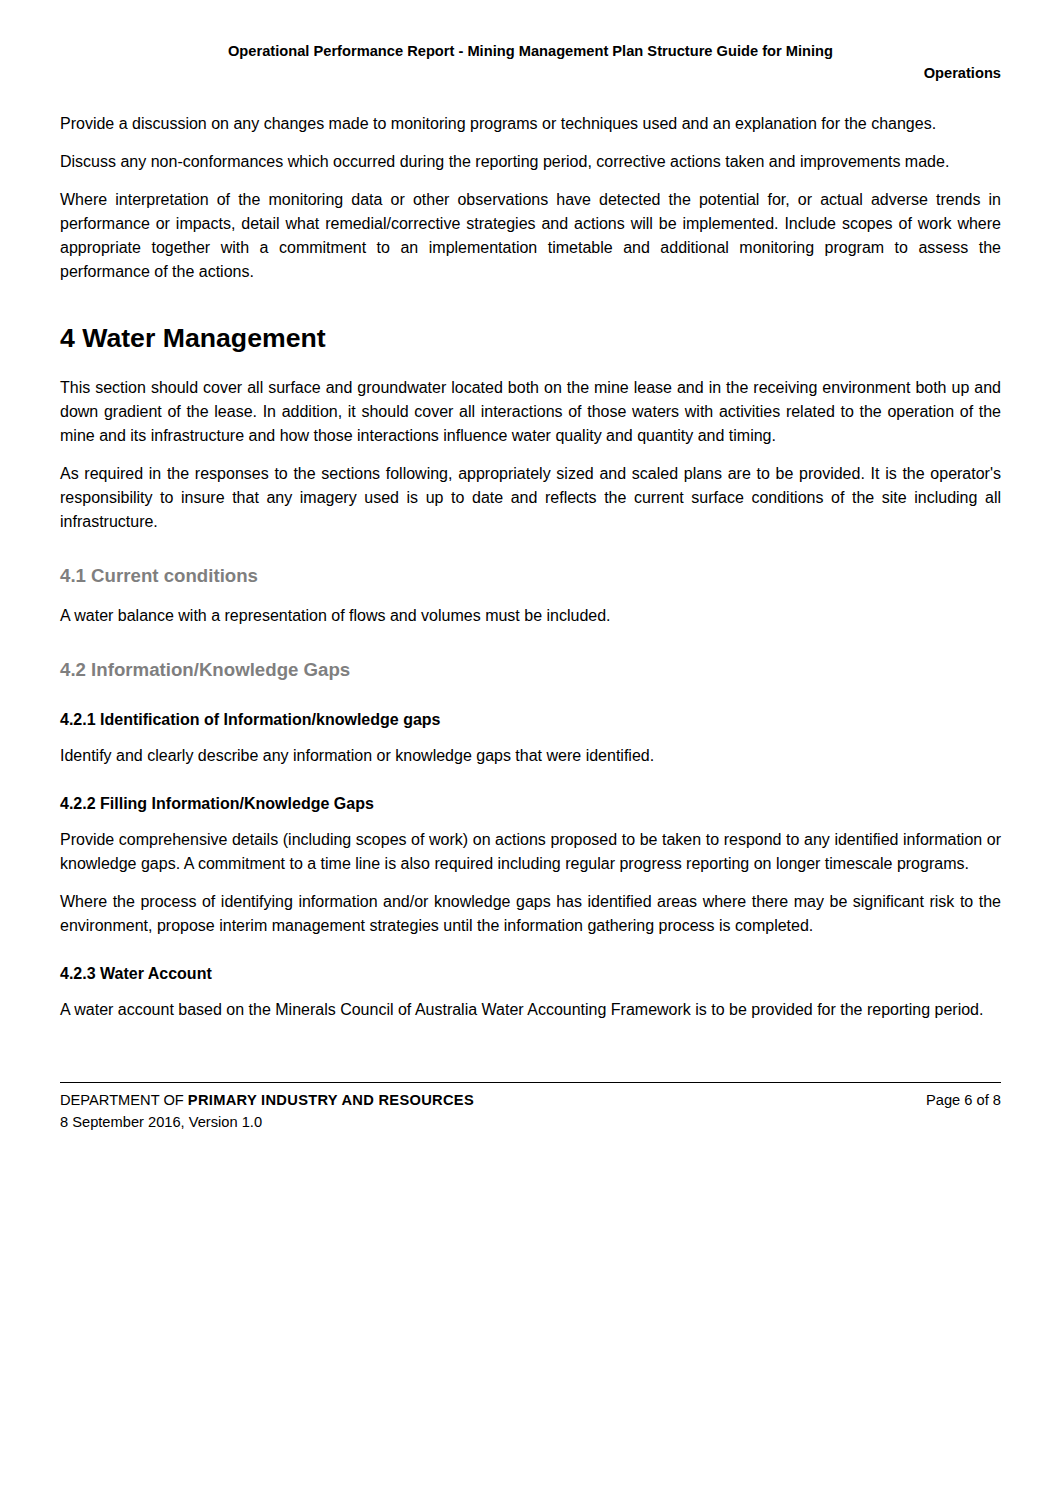Operational Performance Report - Mining Management Plan Structure Guide for Mining
Operations
Provide a discussion on any changes made to monitoring programs or techniques used and an explanation for the changes.
Discuss any non-conformances which occurred during the reporting period, corrective actions taken and improvements made.
Where interpretation of the monitoring data or other observations have detected the potential for, or actual adverse trends in performance or impacts, detail what remedial/corrective strategies and actions will be implemented. Include scopes of work where appropriate together with a commitment to an implementation timetable and additional monitoring program to assess the performance of the actions.
4 Water Management
This section should cover all surface and groundwater located both on the mine lease and in the receiving environment both up and down gradient of the lease. In addition, it should cover all interactions of those waters with activities related to the operation of the mine and its infrastructure and how those interactions influence water quality and quantity and timing.
As required in the responses to the sections following, appropriately sized and scaled plans are to be provided. It is the operator's responsibility to insure that any imagery used is up to date and reflects the current surface conditions of the site including all infrastructure.
4.1 Current conditions
A water balance with a representation of flows and volumes must be included.
4.2 Information/Knowledge Gaps
4.2.1 Identification of Information/knowledge gaps
Identify and clearly describe any information or knowledge gaps that were identified.
4.2.2 Filling Information/Knowledge Gaps
Provide comprehensive details (including scopes of work) on actions proposed to be taken to respond to any identified information or knowledge gaps. A commitment to a time line is also required including regular progress reporting on longer timescale programs.
Where the process of identifying information and/or knowledge gaps has identified areas where there may be significant risk to the environment, propose interim management strategies until the information gathering process is completed.
4.2.3 Water Account
A water account based on the Minerals Council of Australia Water Accounting Framework is to be provided for the reporting period.
DEPARTMENT OF PRIMARY INDUSTRY AND RESOURCES
8 September 2016, Version 1.0
Page 6 of 8